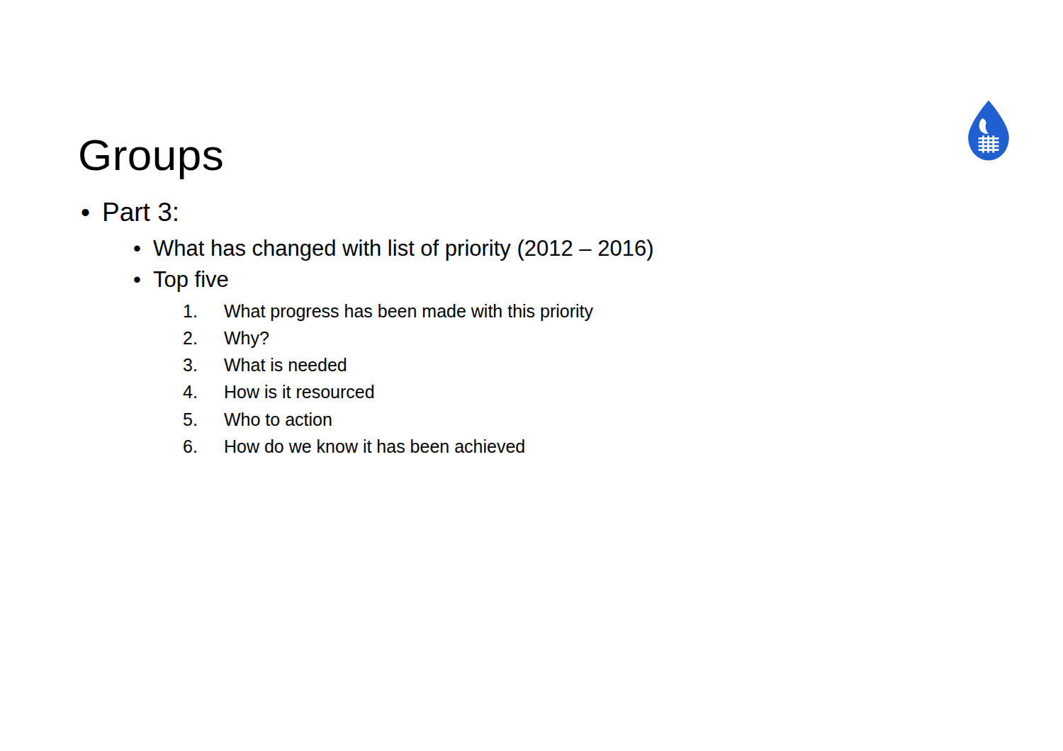Groups
Part 3:
What has changed with list of priority (2012 – 2016)
Top five
What progress has been made with this priority
Why?
What is needed
How is it resourced
Who to action
How do we know it has been achieved